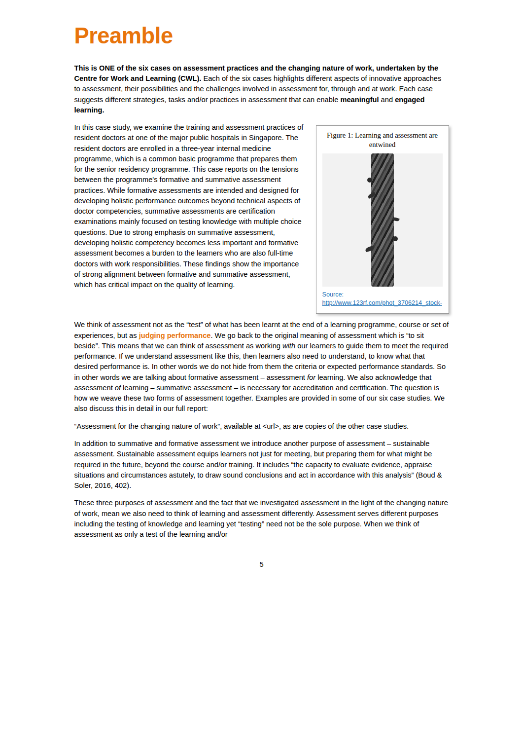Preamble
This is ONE of the six cases on assessment practices and the changing nature of work, undertaken by the Centre for Work and Learning (CWL). Each of the six cases highlights different aspects of innovative approaches to assessment, their possibilities and the challenges involved in assessment for, through and at work. Each case suggests different strategies, tasks and/or practices in assessment that can enable meaningful and engaged learning.
Figure 1: Learning and assessment are entwined
Source:
http://www.123rf.com/phot_3706214_stock-
In this case study, we examine the training and assessment practices of resident doctors at one of the major public hospitals in Singapore. The resident doctors are enrolled in a three-year internal medicine programme, which is a common basic programme that prepares them for the senior residency programme. This case reports on the tensions between the programme's formative and summative assessment practices. While formative assessments are intended and designed for developing holistic performance outcomes beyond technical aspects of doctor competencies, summative assessments are certification examinations mainly focused on testing knowledge with multiple choice questions. Due to strong emphasis on summative assessment, developing holistic competency becomes less important and formative assessment becomes a burden to the learners who are also full-time doctors with work responsibilities. These findings show the importance of strong alignment between formative and summative assessment, which has critical impact on the quality of learning.
We think of assessment not as the “test” of what has been learnt at the end of a learning programme, course or set of experiences, but as judging performance. We go back to the original meaning of assessment which is “to sit beside”. This means that we can think of assessment as working with our learners to guide them to meet the required performance. If we understand assessment like this, then learners also need to understand, to know what that desired performance is. In other words we do not hide from them the criteria or expected performance standards. So in other words we are talking about formative assessment – assessment for learning. We also acknowledge that assessment of learning – summative assessment – is necessary for accreditation and certification. The question is how we weave these two forms of assessment together. Examples are provided in some of our six case studies. We also discuss this in detail in our full report:
“Assessment for the changing nature of work”, available at <url>, as are copies of the other case studies.
In addition to summative and formative assessment we introduce another purpose of assessment – sustainable assessment. Sustainable assessment equips learners not just for meeting, but preparing them for what might be required in the future, beyond the course and/or training. It includes “the capacity to evaluate evidence, appraise situations and circumstances astutely, to draw sound conclusions and act in accordance with this analysis” (Boud & Soler, 2016, 402).
These three purposes of assessment and the fact that we investigated assessment in the light of the changing nature of work, mean we also need to think of learning and assessment differently. Assessment serves different purposes including the testing of knowledge and learning yet “testing” need not be the sole purpose. When we think of assessment as only a test of the learning and/or
5